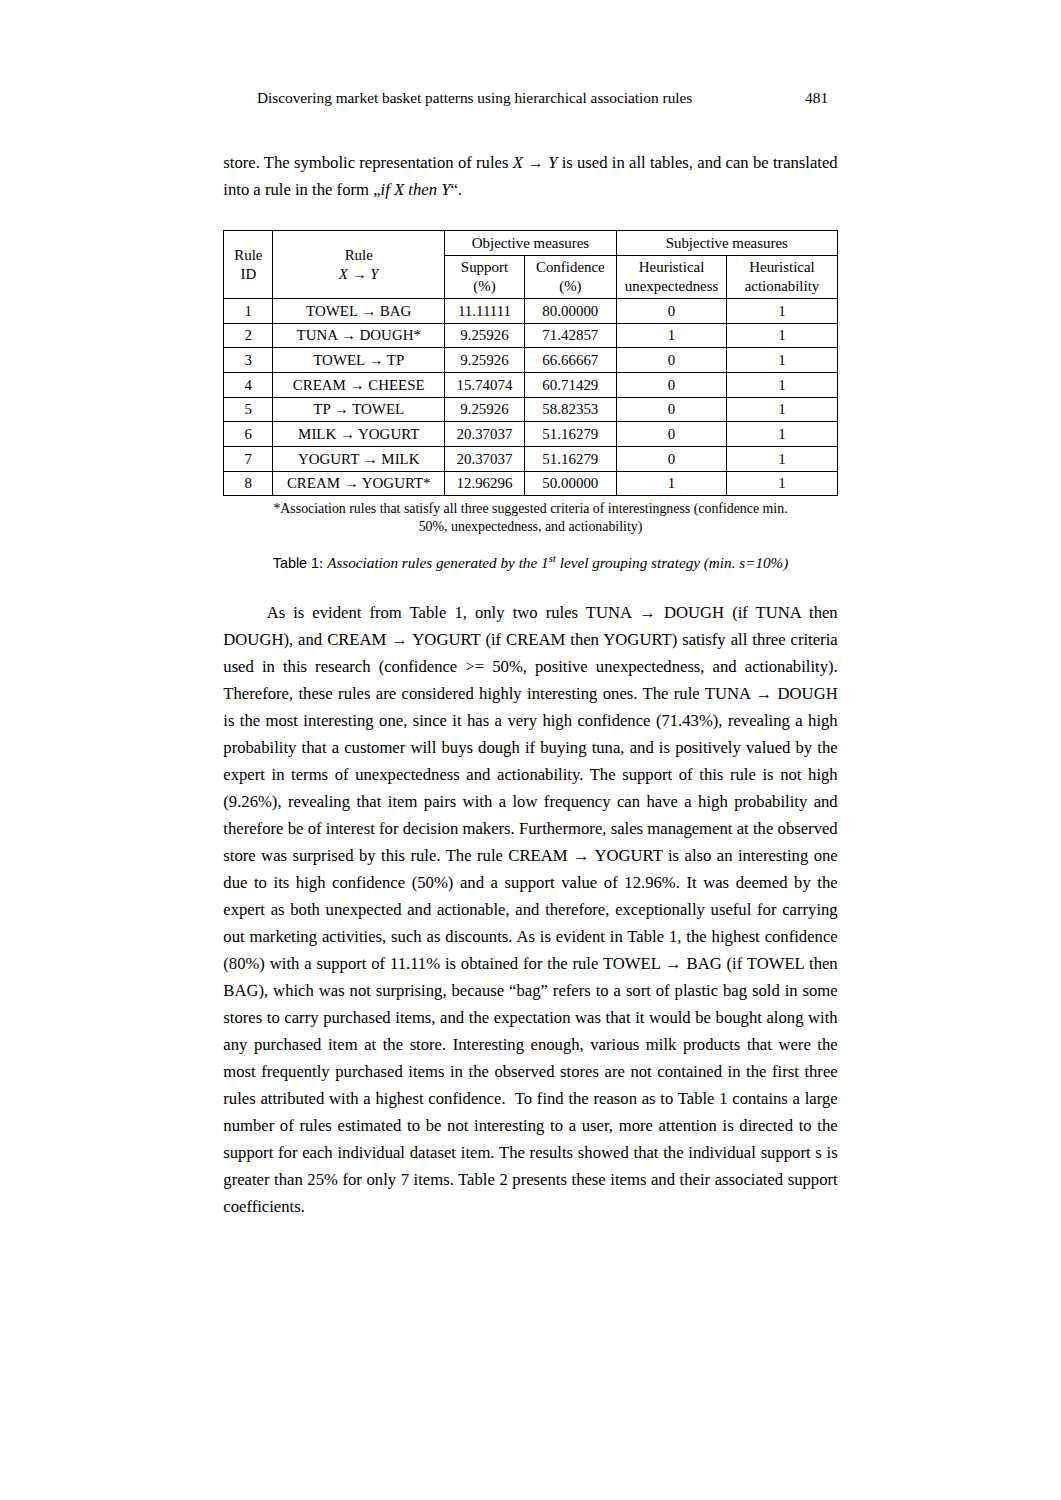Discovering market basket patterns using hierarchical association rules 481
store. The symbolic representation of rules X → Y is used in all tables, and can be translated into a rule in the form „if X then Y“.
| Rule ID | Rule X → Y | Objective measures | Subjective measures |
| --- | --- | --- | --- |
| Support (%) | Confidence (%) | Heuristical unexpectedness | Heuristical actionability |
| 1 | TOWEL → BAG | 11.11111 | 80.00000 | 0 | 1 |
| 2 | TUNA → DOUGH* | 9.25926 | 71.42857 | 1 | 1 |
| 3 | TOWEL → TP | 9.25926 | 66.66667 | 0 | 1 |
| 4 | CREAM → CHEESE | 15.74074 | 60.71429 | 0 | 1 |
| 5 | TP → TOWEL | 9.25926 | 58.82353 | 0 | 1 |
| 6 | MILK → YOGURT | 20.37037 | 51.16279 | 0 | 1 |
| 7 | YOGURT → MILK | 20.37037 | 51.16279 | 0 | 1 |
| 8 | CREAM → YOGURT* | 12.96296 | 50.00000 | 1 | 1 |
*Association rules that satisfy all three suggested criteria of interestingness (confidence min.
50%, unexpectedness, and actionability)
Table 1: Association rules generated by the 1st level grouping strategy (min. s=10%)
As is evident from Table 1, only two rules TUNA → DOUGH (if TUNA then DOUGH), and CREAM → YOGURT (if CREAM then YOGURT) satisfy all three criteria used in this research (confidence >= 50%, positive unexpectedness, and actionability). Therefore, these rules are considered highly interesting ones. The rule TUNA → DOUGH is the most interesting one, since it has a very high confidence (71.43%), revealing a high probability that a customer will buys dough if buying tuna, and is positively valued by the expert in terms of unexpectedness and actionability. The support of this rule is not high (9.26%), revealing that item pairs with a low frequency can have a high probability and therefore be of interest for decision makers. Furthermore, sales management at the observed store was surprised by this rule. The rule CREAM → YOGURT is also an interesting one due to its high confidence (50%) and a support value of 12.96%. It was deemed by the expert as both unexpected and actionable, and therefore, exceptionally useful for carrying out marketing activities, such as discounts. As is evident in Table 1, the highest confidence (80%) with a support of 11.11% is obtained for the rule TOWEL → BAG (if TOWEL then BAG), which was not surprising, because “bag” refers to a sort of plastic bag sold in some stores to carry purchased items, and the expectation was that it would be bought along with any purchased item at the store. Interesting enough, various milk products that were the most frequently purchased items in the observed stores are not contained in the first three rules attributed with a highest confidence. To find the reason as to Table 1 contains a large number of rules estimated to be not interesting to a user, more attention is directed to the support for each individual dataset item. The results showed that the individual support s is greater than 25% for only 7 items. Table 2 presents these items and their associated support coefficients.